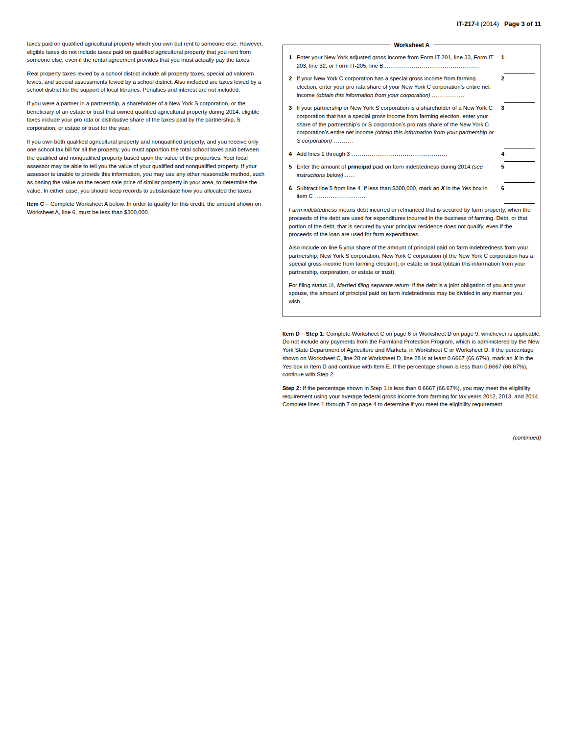IT-217-I (2014) Page 3 of 11
taxes paid on qualified agricultural property which you own but rent to someone else. However, eligible taxes do not include taxes paid on qualified agricultural property that you rent from someone else, even if the rental agreement provides that you must actually pay the taxes.
Real property taxes levied by a school district include all property taxes, special ad valorem levies, and special assessments levied by a school district. Also included are taxes levied by a school district for the support of local libraries. Penalties and interest are not included.
If you were a partner in a partnership, a shareholder of a New York S corporation, or the beneficiary of an estate or trust that owned qualified agricultural property during 2014, eligible taxes include your pro rata or distributive share of the taxes paid by the partnership, S corporation, or estate or trust for the year.
If you own both qualified agricultural property and nonqualified property, and you receive only one school tax bill for all the property, you must apportion the total school taxes paid between the qualified and nonqualified property based upon the value of the properties. Your local assessor may be able to tell you the value of your qualified and nonqualified property. If your assessor is unable to provide this information, you may use any other reasonable method, such as basing the value on the recent sale price of similar property in your area, to determine the value. In either case, you should keep records to substantiate how you allocated the taxes.
Item C – Complete Worksheet A below. In order to qualify for this credit, the amount shown on Worksheet A, line 6, must be less than $300,000.
Worksheet A
| 1 | Enter your New York adjusted gross income from Form IT-201, line 33, Form IT-203, line 32, or Form IT-205, line B .............................................. | 1 | |
| 2 | If your New York C corporation has a special gross income from farming election, enter your pro rata share of your New York C corporation’s entire net income (obtain this information from your corporation) ................ | 2 | |
| 3 | If your partnership or New York S corporation is a shareholder of a New York C corporation that has a special gross income from farming election, enter your share of the partnership’s or S corporation’s pro rata share of the New York C corporation’s entire net income (obtain this information from your partnership or S corporation) .......... | 3 | |
| 4 | Add lines 1 through 3 ............................................... | 4 | |
| 5 | Enter the amount of principal paid on farm indebtedness during 2014 (see instructions below) ..... | 5 | |
| 6 | Subtract line 5 from line 4. If less than $300,000, mark an X in the Yes box in item C ......................... | 6 | |
Farm indebtedness means debt incurred or refinanced that is secured by farm property, when the proceeds of the debt are used for expenditures incurred in the business of farming. Debt, or that portion of the debt, that is secured by your principal residence does not qualify, even if the proceeds of the loan are used for farm expenditures.
Also include on line 5 your share of the amount of principal paid on farm indebtedness from your partnership, New York S corporation, New York C corporation (if the New York C corporation has a special gross income from farming election), or estate or trust (obtain this information from your partnership, corporation, or estate or trust).
For filing status ③, Married filing separate return: if the debt is a joint obligation of you and your spouse, the amount of principal paid on farm indebtedness may be divided in any manner you wish.
Item D – Step 1: Complete Worksheet C on page 6 or Worksheet D on page 9, whichever is applicable. Do not include any payments from the Farmland Protection Program, which is administered by the New York State Department of Agriculture and Markets, in Worksheet C or Worksheet D. If the percentage shown on Worksheet C, line 28 or Worksheet D, line 28 is at least 0.6667 (66.67%), mark an X in the Yes box in Item D and continue with Item E. If the percentage shown is less than 0.6667 (66.67%), continue with Step 2.
Step 2: If the percentage shown in Step 1 is less than 0.6667 (66.67%), you may meet the eligibility requirement using your average federal gross income from farming for tax years 2012, 2013, and 2014. Complete lines 1 through 7 on page 4 to determine if you meet the eligibility requirement.
(continued)